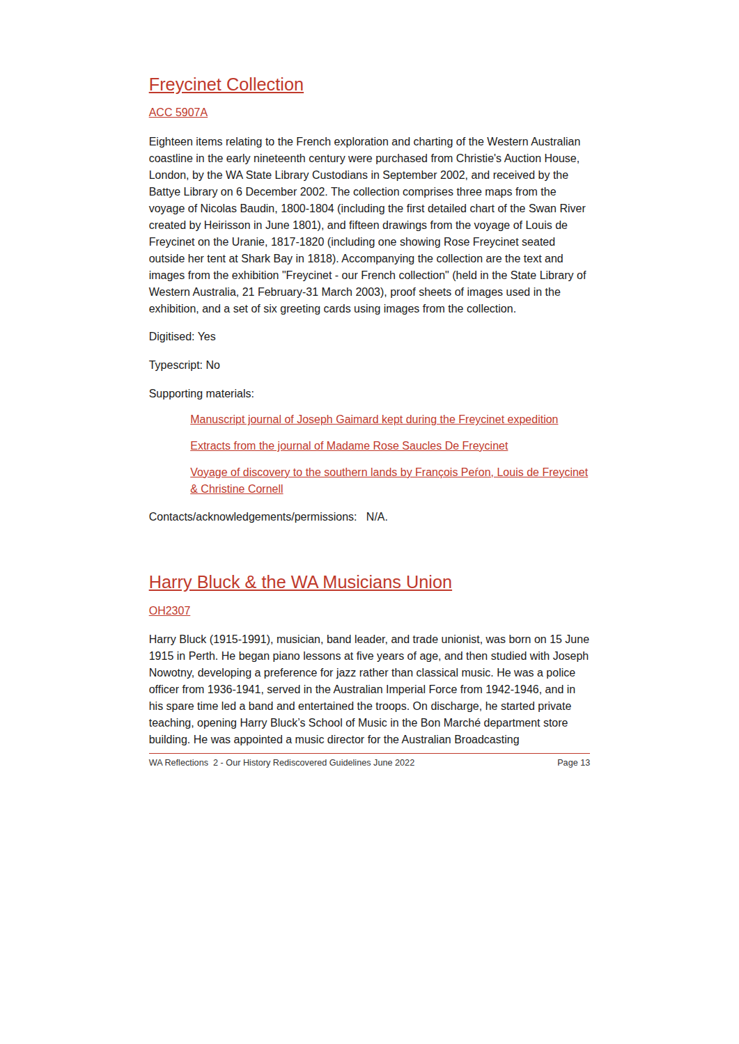Freycinet Collection
ACC 5907A
Eighteen items relating to the French exploration and charting of the Western Australian coastline in the early nineteenth century were purchased from Christie's Auction House, London, by the WA State Library Custodians in September 2002, and received by the Battye Library on 6 December 2002. The collection comprises three maps from the voyage of Nicolas Baudin, 1800-1804 (including the first detailed chart of the Swan River created by Heirisson in June 1801), and fifteen drawings from the voyage of Louis de Freycinet on the Uranie, 1817-1820 (including one showing Rose Freycinet seated outside her tent at Shark Bay in 1818). Accompanying the collection are the text and images from the exhibition "Freycinet - our French collection" (held in the State Library of Western Australia, 21 February-31 March 2003), proof sheets of images used in the exhibition, and a set of six greeting cards using images from the collection.
Digitised: Yes
Typescript: No
Supporting materials:
Manuscript journal of Joseph Gaimard kept during the Freycinet expedition
Extracts from the journal of Madame Rose Saucles De Freycinet
Voyage of discovery to the southern lands by François Peŕon, Louis de Freycinet & Christine Cornell
Contacts/acknowledgements/permissions: N/A.
Harry Bluck & the WA Musicians Union
OH2307
Harry Bluck (1915-1991), musician, band leader, and trade unionist, was born on 15 June 1915 in Perth. He began piano lessons at five years of age, and then studied with Joseph Nowotny, developing a preference for jazz rather than classical music. He was a police officer from 1936-1941, served in the Australian Imperial Force from 1942-1946, and in his spare time led a band and entertained the troops. On discharge, he started private teaching, opening Harry Bluck’s School of Music in the Bon Marché department store building. He was appointed a music director for the Australian Broadcasting
WA Reflections 2 - Our History Rediscovered Guidelines June 2022
Page 13